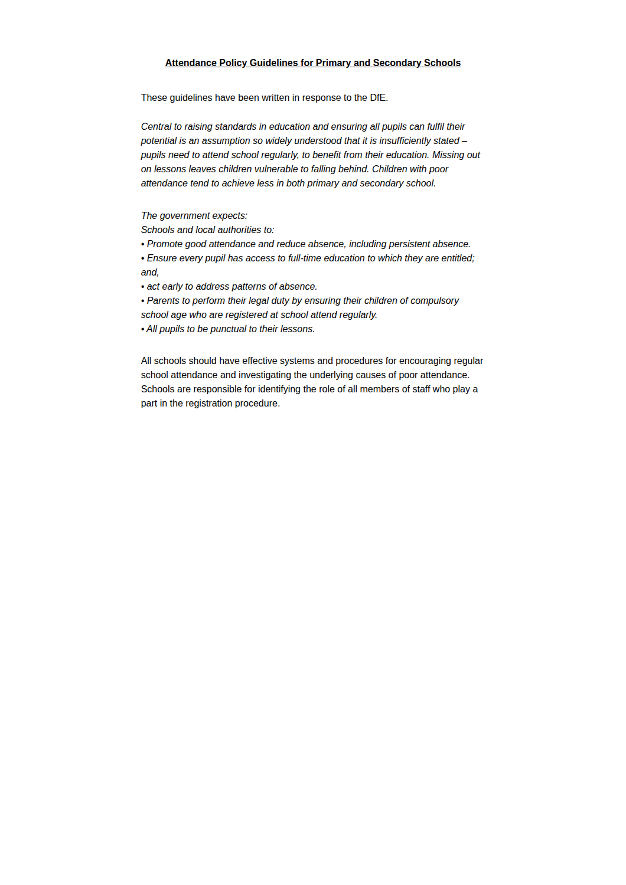Attendance Policy Guidelines for Primary and Secondary Schools
These guidelines have been written in response to the DfE.
Central to raising standards in education and ensuring all pupils can fulfil their potential is an assumption so widely understood that it is insufficiently stated – pupils need to attend school regularly, to benefit from their education. Missing out on lessons leaves children vulnerable to falling behind. Children with poor attendance tend to achieve less in both primary and secondary school.
The government expects:
Schools and local authorities to:
• Promote good attendance and reduce absence, including persistent absence.
• Ensure every pupil has access to full-time education to which they are entitled; and,
• act early to address patterns of absence.
• Parents to perform their legal duty by ensuring their children of compulsory school age who are registered at school attend regularly.
• All pupils to be punctual to their lessons.
All schools should have effective systems and procedures for encouraging regular school attendance and investigating the underlying causes of poor attendance. Schools are responsible for identifying the role of all members of staff who play a part in the registration procedure.